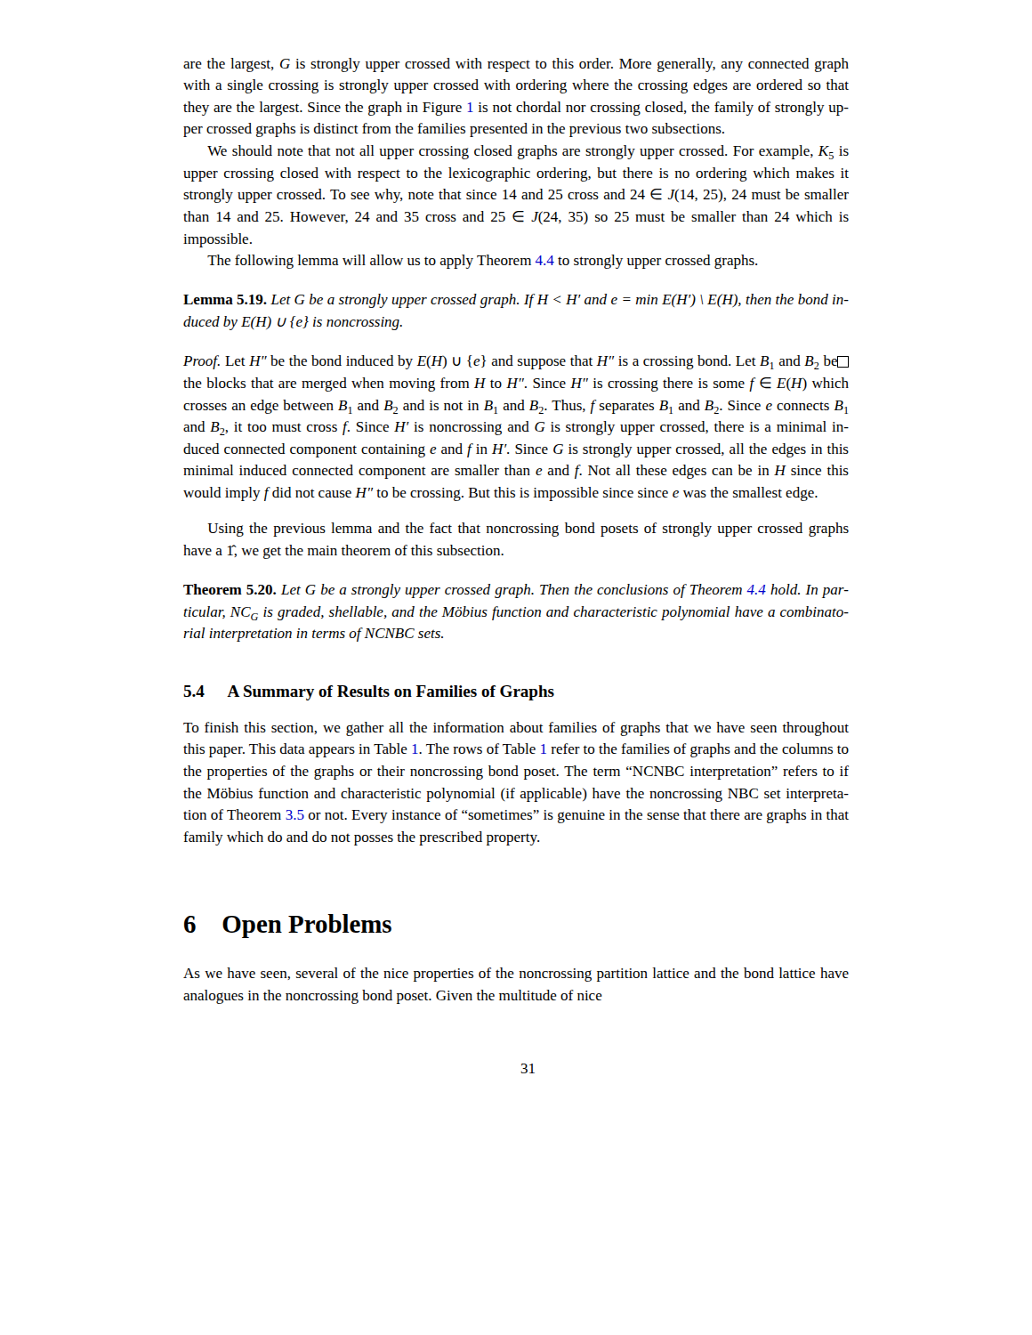are the largest, G is strongly upper crossed with respect to this order. More generally, any connected graph with a single crossing is strongly upper crossed with ordering where the crossing edges are ordered so that they are the largest. Since the graph in Figure 1 is not chordal nor crossing closed, the family of strongly upper crossed graphs is distinct from the families presented in the previous two subsections.
We should note that not all upper crossing closed graphs are strongly upper crossed. For example, K5 is upper crossing closed with respect to the lexicographic ordering, but there is no ordering which makes it strongly upper crossed. To see why, note that since 14 and 25 cross and 24 ∈ J(14, 25), 24 must be smaller than 14 and 25. However, 24 and 35 cross and 25 ∈ J(24, 35) so 25 must be smaller than 24 which is impossible.
The following lemma will allow us to apply Theorem 4.4 to strongly upper crossed graphs.
Lemma 5.19. Let G be a strongly upper crossed graph. If H < H′ and e = min E(H′) \ E(H), then the bond induced by E(H) ∪ {e} is noncrossing.
Proof. Let H″ be the bond induced by E(H) ∪ {e} and suppose that H″ is a crossing bond. Let B1 and B2 be the blocks that are merged when moving from H to H″. Since H″ is crossing there is some f ∈ E(H) which crosses an edge between B1 and B2 and is not in B1 and B2. Thus, f separates B1 and B2. Since e connects B1 and B2, it too must cross f. Since H′ is noncrossing and G is strongly upper crossed, there is a minimal induced connected component containing e and f in H′. Since G is strongly upper crossed, all the edges in this minimal induced connected component are smaller than e and f. Not all these edges can be in H since this would imply f did not cause H″ to be crossing. But this is impossible since since e was the smallest edge.
Using the previous lemma and the fact that noncrossing bond posets of strongly upper crossed graphs have a 1̂, we get the main theorem of this subsection.
Theorem 5.20. Let G be a strongly upper crossed graph. Then the conclusions of Theorem 4.4 hold. In particular, NCG is graded, shellable, and the Möbius function and characteristic polynomial have a combinatorial interpretation in terms of NCNBC sets.
5.4 A Summary of Results on Families of Graphs
To finish this section, we gather all the information about families of graphs that we have seen throughout this paper. This data appears in Table 1. The rows of Table 1 refer to the families of graphs and the columns to the properties of the graphs or their noncrossing bond poset. The term “NCNBC interpretation” refers to if the Möbius function and characteristic polynomial (if applicable) have the noncrossing NBC set interpretation of Theorem 3.5 or not. Every instance of “sometimes” is genuine in the sense that there are graphs in that family which do and do not posses the prescribed property.
6 Open Problems
As we have seen, several of the nice properties of the noncrossing partition lattice and the bond lattice have analogues in the noncrossing bond poset. Given the multitude of nice
31